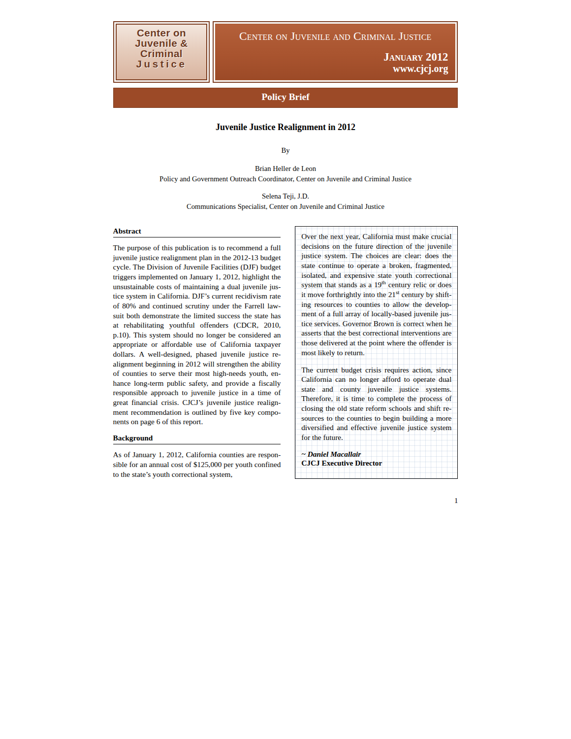Center on Juvenile & Criminal Justice
Center on Juvenile and Criminal Justice
January 2012
www.cjcj.org
Policy Brief
Juvenile Justice Realignment in 2012
By
Brian Heller de Leon
Policy and Government Outreach Coordinator, Center on Juvenile and Criminal Justice
Selena Teji, J.D.
Communications Specialist, Center on Juvenile and Criminal Justice
Abstract
The purpose of this publication is to recommend a full juvenile justice realignment plan in the 2012-13 budget cycle. The Division of Juvenile Facilities (DJF) budget triggers implemented on January 1, 2012, highlight the unsustainable costs of maintaining a dual juvenile justice system in California. DJF’s current recidivism rate of 80% and continued scrutiny under the Farrell lawsuit both demonstrate the limited success the state has at rehabilitating youthful offenders (CDCR, 2010, p.10). This system should no longer be considered an appropriate or affordable use of California taxpayer dollars. A well-designed, phased juvenile justice realignment beginning in 2012 will strengthen the ability of counties to serve their most high-needs youth, enhance long-term public safety, and provide a fiscally responsible approach to juvenile justice in a time of great financial crisis. CJCJ’s juvenile justice realignment recommendation is outlined by five key components on page 6 of this report.
Background
As of January 1, 2012, California counties are responsible for an annual cost of $125,000 per youth confined to the state’s youth correctional system,
Over the next year, California must make crucial decisions on the future direction of the juvenile justice system. The choices are clear: does the state continue to operate a broken, fragmented, isolated, and expensive state youth correctional system that stands as a 19th century relic or does it move forthrightly into the 21st century by shifting resources to counties to allow the development of a full array of locally-based juvenile justice services. Governor Brown is correct when he asserts that the best correctional interventions are those delivered at the point where the offender is most likely to return.
The current budget crisis requires action, since California can no longer afford to operate dual state and county juvenile justice systems. Therefore, it is time to complete the process of closing the old state reform schools and shift resources to the counties to begin building a more diversified and effective juvenile justice system for the future.
~ Daniel Macallair
CJCJ Executive Director
1